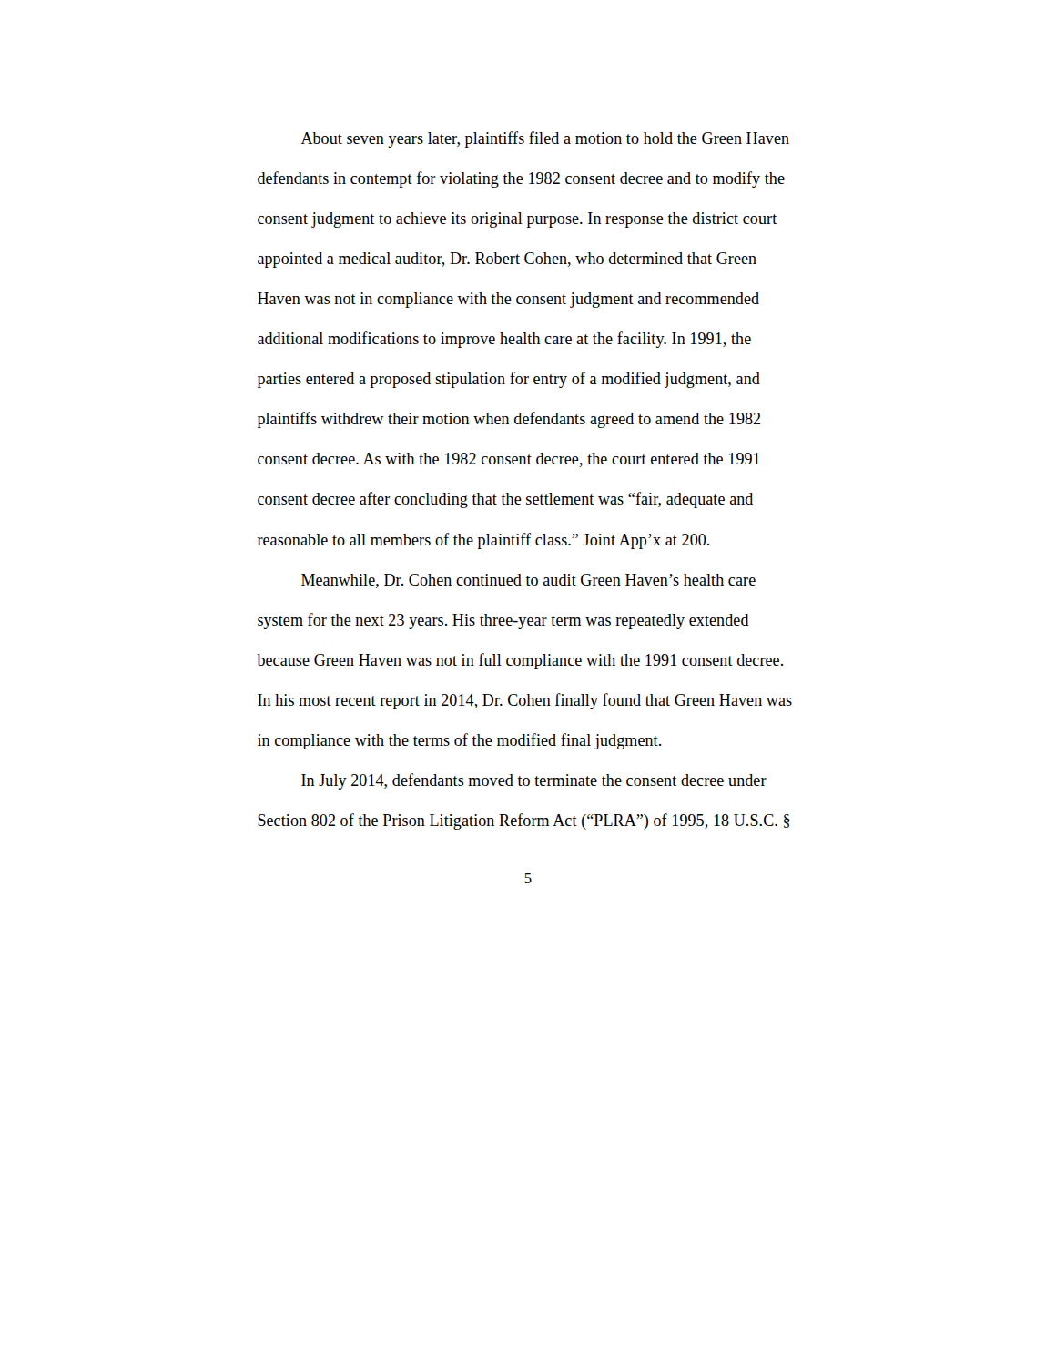About seven years later, plaintiffs filed a motion to hold the Green Haven defendants in contempt for violating the 1982 consent decree and to modify the consent judgment to achieve its original purpose. In response the district court appointed a medical auditor, Dr. Robert Cohen, who determined that Green Haven was not in compliance with the consent judgment and recommended additional modifications to improve health care at the facility. In 1991, the parties entered a proposed stipulation for entry of a modified judgment, and plaintiffs withdrew their motion when defendants agreed to amend the 1982 consent decree. As with the 1982 consent decree, the court entered the 1991 consent decree after concluding that the settlement was “fair, adequate and reasonable to all members of the plaintiff class.” Joint App’x at 200.
Meanwhile, Dr. Cohen continued to audit Green Haven’s health care system for the next 23 years. His three-year term was repeatedly extended because Green Haven was not in full compliance with the 1991 consent decree. In his most recent report in 2014, Dr. Cohen finally found that Green Haven was in compliance with the terms of the modified final judgment.
In July 2014, defendants moved to terminate the consent decree under Section 802 of the Prison Litigation Reform Act (“PLRA”) of 1995, 18 U.S.C. §
5